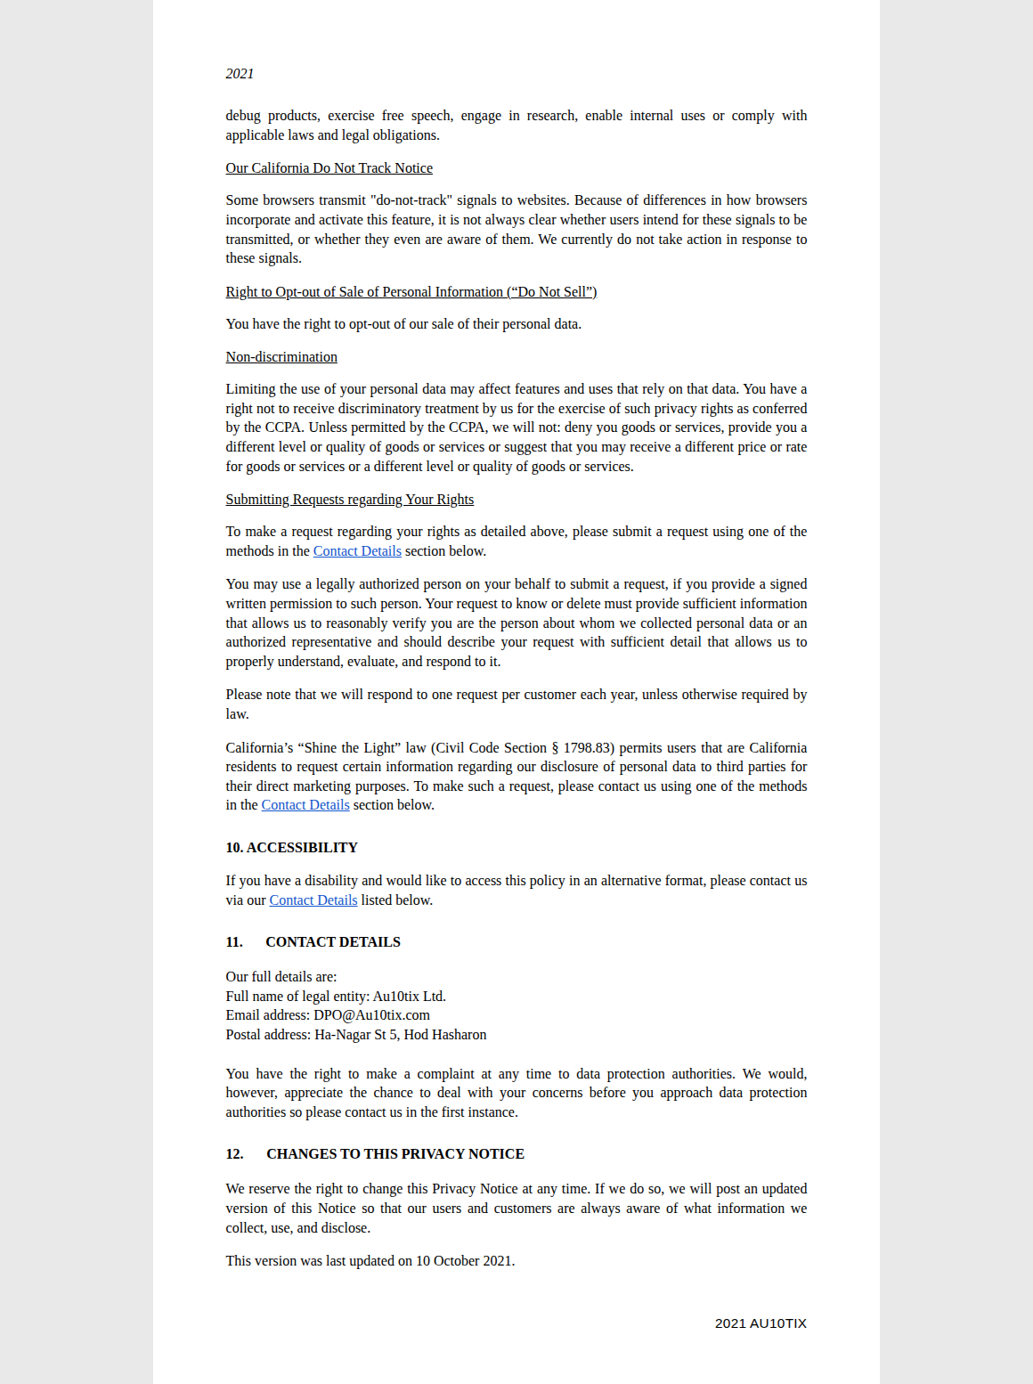2021
debug products, exercise free speech, engage in research, enable internal uses or comply with applicable laws and legal obligations.
Our California Do Not Track Notice
Some browsers transmit "do-not-track" signals to websites. Because of differences in how browsers incorporate and activate this feature, it is not always clear whether users intend for these signals to be transmitted, or whether they even are aware of them. We currently do not take action in response to these signals.
Right to Opt-out of Sale of Personal Information (“Do Not Sell”)
You have the right to opt-out of our sale of their personal data.
Non-discrimination
Limiting the use of your personal data may affect features and uses that rely on that data. You have a right not to receive discriminatory treatment by us for the exercise of such privacy rights as conferred by the CCPA. Unless permitted by the CCPA, we will not: deny you goods or services, provide you a different level or quality of goods or services or suggest that you may receive a different price or rate for goods or services or a different level or quality of goods or services.
Submitting Requests regarding Your Rights
To make a request regarding your rights as detailed above, please submit a request using one of the methods in the Contact Details section below.
You may use a legally authorized person on your behalf to submit a request, if you provide a signed written permission to such person. Your request to know or delete must provide sufficient information that allows us to reasonably verify you are the person about whom we collected personal data or an authorized representative and should describe your request with sufficient detail that allows us to properly understand, evaluate, and respond to it.
Please note that we will respond to one request per customer each year, unless otherwise required by law.
California’s “Shine the Light” law (Civil Code Section § 1798.83) permits users that are California residents to request certain information regarding our disclosure of personal data to third parties for their direct marketing purposes. To make such a request, please contact us using one of the methods in the Contact Details section below.
10. Accessibility
If you have a disability and would like to access this policy in an alternative format, please contact us via our Contact Details listed below.
11. Contact Details
Our full details are:
Full name of legal entity: Au10tix Ltd.
Email address: DPO@Au10tix.com
Postal address: Ha-Nagar St 5, Hod Hasharon
You have the right to make a complaint at any time to data protection authorities. We would, however, appreciate the chance to deal with your concerns before you approach data protection authorities so please contact us in the first instance.
12. Changes to this Privacy Notice
We reserve the right to change this Privacy Notice at any time. If we do so, we will post an updated version of this Notice so that our users and customers are always aware of what information we collect, use, and disclose.
This version was last updated on 10 October 2021.
2021 AU10TIX